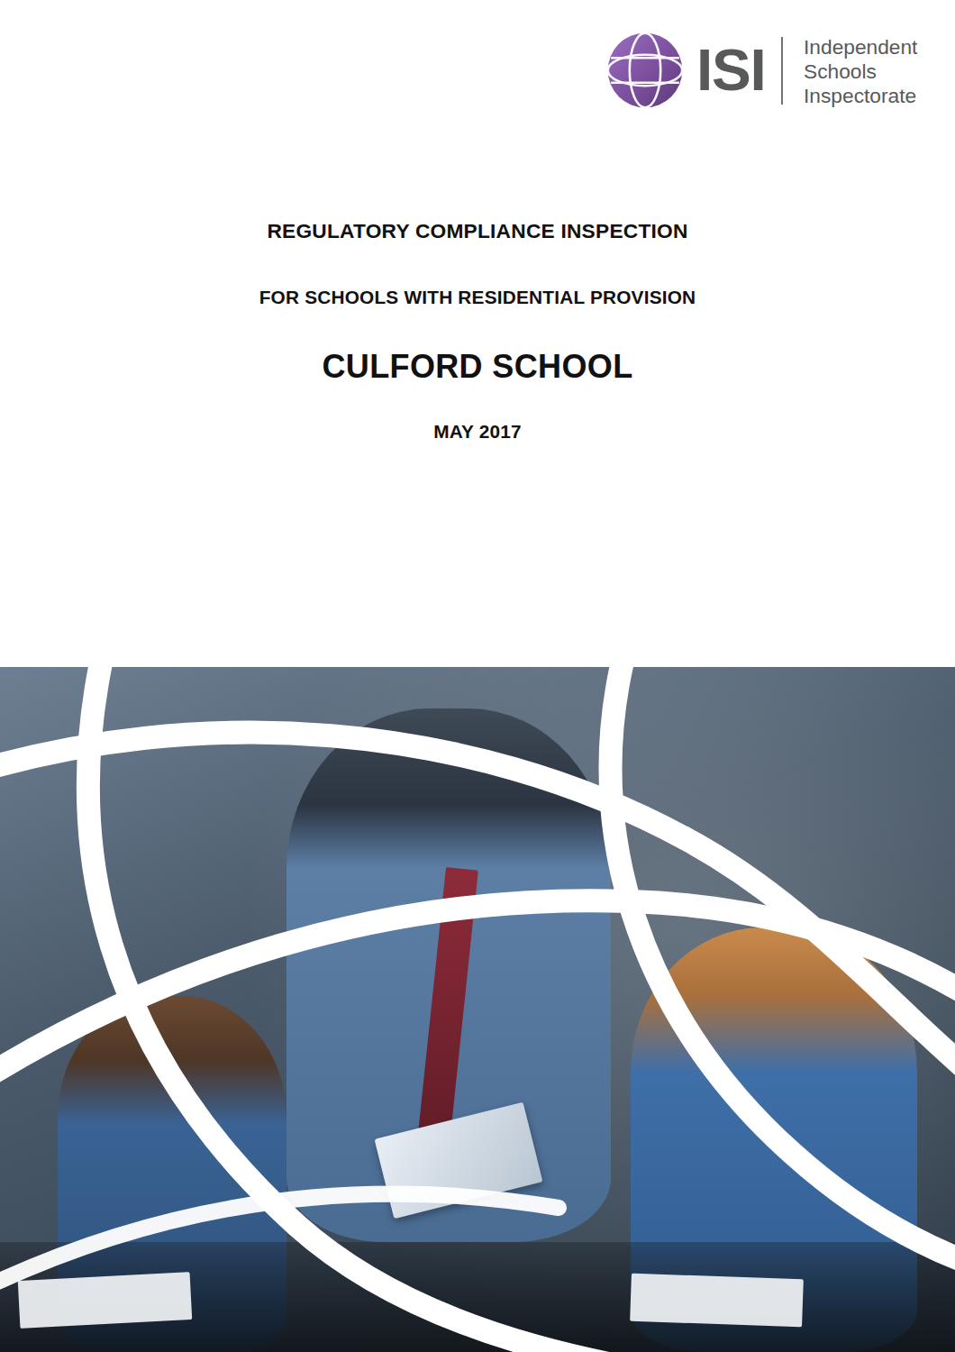ISI
Independent
Schools
Inspectorate
REGULATORY COMPLIANCE INSPECTION
FOR SCHOOLS WITH RESIDENTIAL PROVISION
CULFORD SCHOOL
MAY 2017